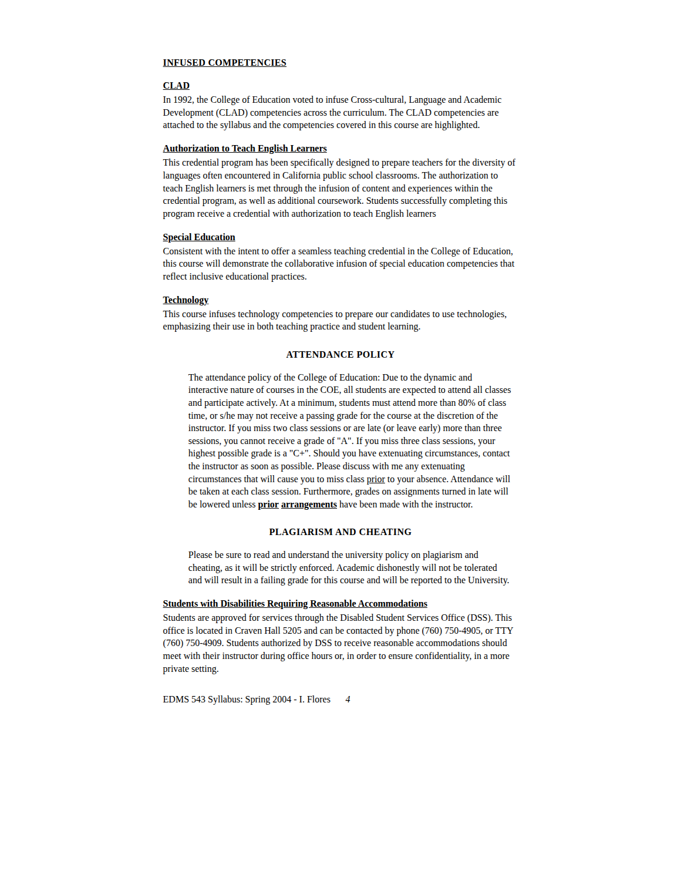INFUSED COMPETENCIES
CLAD
In 1992, the College of Education voted to infuse Cross-cultural, Language and Academic Development (CLAD) competencies across the curriculum. The CLAD competencies are attached to the syllabus and the competencies covered in this course are highlighted.
Authorization to Teach English Learners
This credential program has been specifically designed to prepare teachers for the diversity of languages often encountered in California public school classrooms. The authorization to teach English learners is met through the infusion of content and experiences within the credential program, as well as additional coursework. Students successfully completing this program receive a credential with authorization to teach English learners
Special Education
Consistent with the intent to offer a seamless teaching credential in the College of Education, this course will demonstrate the collaborative infusion of special education competencies that reflect inclusive educational practices.
Technology
This course infuses technology competencies to prepare our candidates to use technologies, emphasizing their use in both teaching practice and student learning.
ATTENDANCE POLICY
The attendance policy of the College of Education: Due to the dynamic and interactive nature of courses in the COE, all students are expected to attend all classes and participate actively. At a minimum, students must attend more than 80% of class time, or s/he may not receive a passing grade for the course at the discretion of the instructor. If you miss two class sessions or are late (or leave early) more than three sessions, you cannot receive a grade of "A". If you miss three class sessions, your highest possible grade is a "C+". Should you have extenuating circumstances, contact the instructor as soon as possible. Please discuss with me any extenuating circumstances that will cause you to miss class prior to your absence. Attendance will be taken at each class session. Furthermore, grades on assignments turned in late will be lowered unless prior arrangements have been made with the instructor.
PLAGIARISM AND CHEATING
Please be sure to read and understand the university policy on plagiarism and cheating, as it will be strictly enforced. Academic dishonestly will not be tolerated and will result in a failing grade for this course and will be reported to the University.
Students with Disabilities Requiring Reasonable Accommodations
Students are approved for services through the Disabled Student Services Office (DSS). This office is located in Craven Hall 5205 and can be contacted by phone (760) 750-4905, or TTY (760) 750-4909. Students authorized by DSS to receive reasonable accommodations should meet with their instructor during office hours or, in order to ensure confidentiality, in a more private setting.
EDMS 543 Syllabus: Spring 2004 - I. Flores4